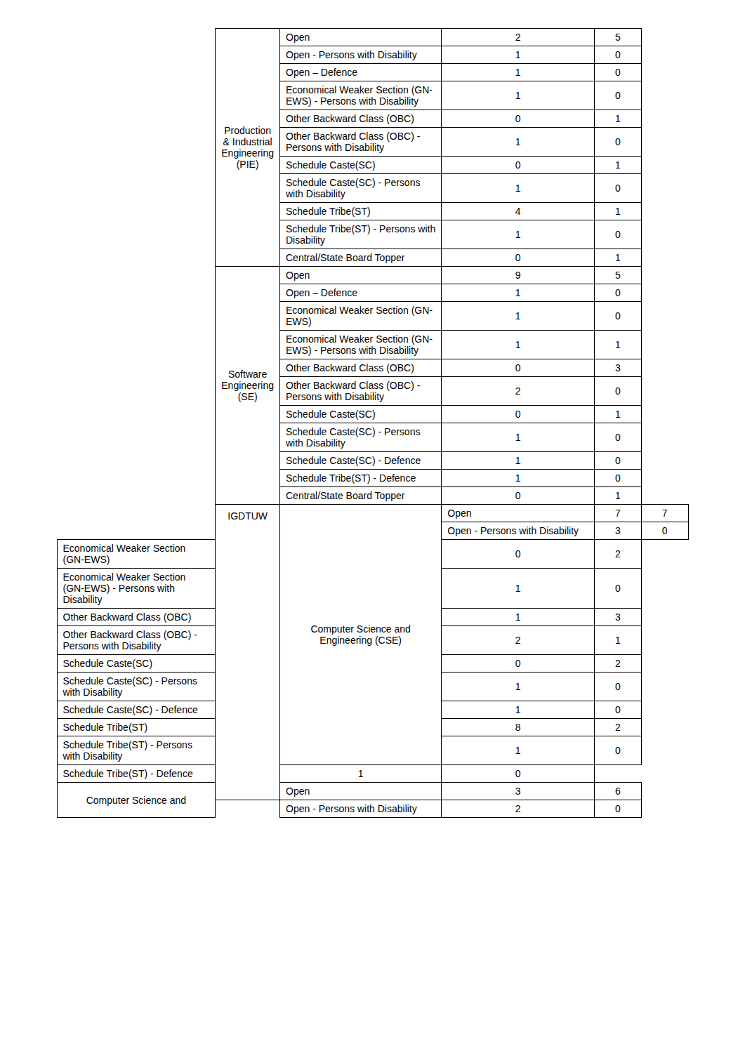| | Production & Industrial Engineering (PIE) | Open | 2 | 5 |
| Open - Persons with Disability | 1 | 0 |
| Open – Defence | 1 | 0 |
| Economical Weaker Section (GN-EWS) - Persons with Disability | 1 | 0 |
| Other Backward Class (OBC) | 0 | 1 |
| Other Backward Class (OBC) - Persons with Disability | 1 | 0 |
| Schedule Caste(SC) | 0 | 1 |
| Schedule Caste(SC) - Persons with Disability | 1 | 0 |
| Schedule Tribe(ST) | 4 | 1 |
| Schedule Tribe(ST) - Persons with Disability | 1 | 0 |
| Central/State Board Topper | 0 | 1 |
| Software Engineering (SE) | Open | 9 | 5 |
| Open – Defence | 1 | 0 |
| Economical Weaker Section (GN-EWS) | 1 | 0 |
| Economical Weaker Section (GN-EWS) - Persons with Disability | 1 | 1 |
| Other Backward Class (OBC) | 0 | 3 |
| Other Backward Class (OBC) - Persons with Disability | 2 | 0 |
| Schedule Caste(SC) | 0 | 1 |
| Schedule Caste(SC) - Persons with Disability | 1 | 0 |
| Schedule Caste(SC) - Defence | 1 | 0 |
| Schedule Tribe(ST) - Defence | 1 | 0 |
| Central/State Board Topper | 0 | 1 |
| IGDTUW | Computer Science and Engineering (CSE) | Open | 7 | 7 |
| Open - Persons with Disability | 3 | 0 |
| Economical Weaker Section (GN-EWS) | 0 | 2 |
| Economical Weaker Section (GN-EWS) - Persons with Disability | 1 | 0 |
| Other Backward Class (OBC) | 1 | 3 |
| Other Backward Class (OBC) - Persons with Disability | 2 | 1 |
| Schedule Caste(SC) | 0 | 2 |
| Schedule Caste(SC) - Persons with Disability | 1 | 0 |
| Schedule Caste(SC) - Defence | 1 | 0 |
| Schedule Tribe(ST) | 8 | 2 |
| Schedule Tribe(ST) - Persons with Disability | 1 | 0 |
| Schedule Tribe(ST) - Defence | 1 | 0 |
| Computer Science and | Open | 3 | 6 |
| | Open - Persons with Disability | 2 | 0 |